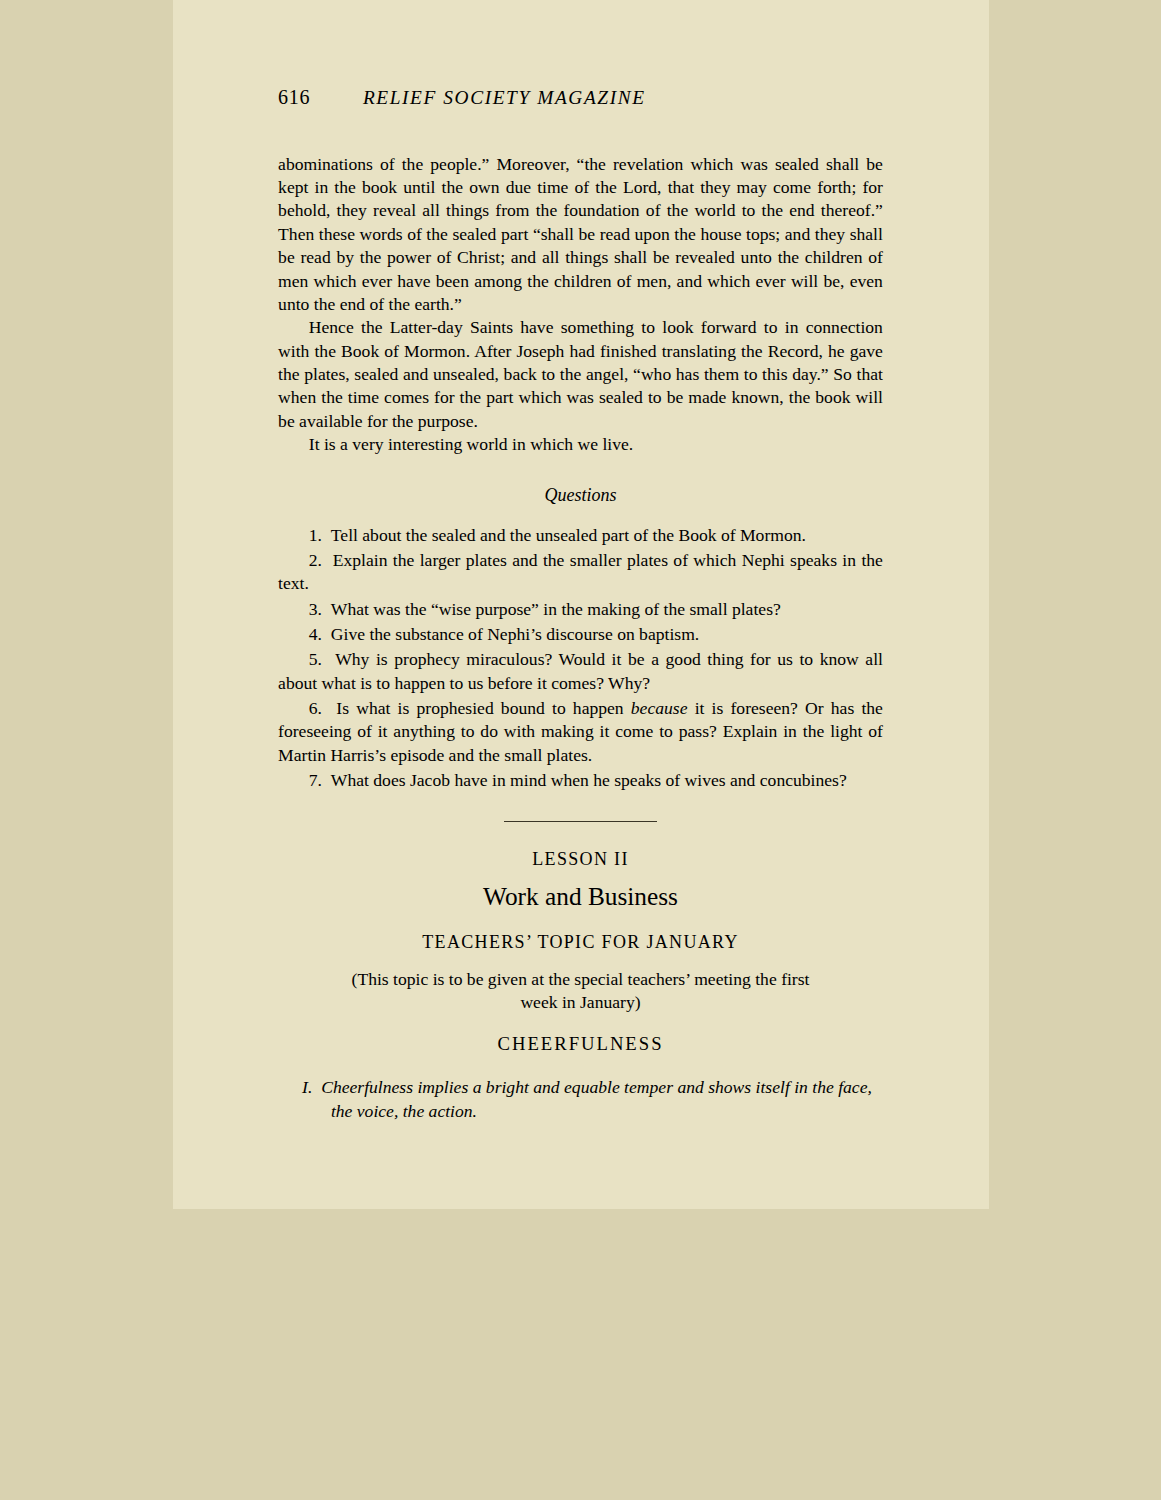616 RELIEF SOCIETY MAGAZINE
abominations of the people.” Moreover, “the revelation which was sealed shall be kept in the book until the own due time of the Lord, that they may come forth; for behold, they reveal all things from the foundation of the world to the end thereof.” Then these words of the sealed part “shall be read upon the house tops; and they shall be read by the power of Christ; and all things shall be revealed unto the children of men which ever have been among the children of men, and which ever will be, even unto the end of the earth.”
Hence the Latter-day Saints have something to look forward to in connection with the Book of Mormon. After Joseph had finished translating the Record, he gave the plates, sealed and unsealed, back to the angel, “who has them to this day.” So that when the time comes for the part which was sealed to be made known, the book will be available for the purpose.
It is a very interesting world in which we live.
Questions
1. Tell about the sealed and the unsealed part of the Book of Mormon.
2. Explain the larger plates and the smaller plates of which Nephi speaks in the text.
3. What was the “wise purpose” in the making of the small plates?
4. Give the substance of Nephi’s discourse on baptism.
5. Why is prophecy miraculous? Would it be a good thing for us to know all about what is to happen to us before it comes? Why?
6. Is what is prophesied bound to happen because it is foreseen? Or has the foreseeing of it anything to do with making it come to pass? Explain in the light of Martin Harris’s episode and the small plates.
7. What does Jacob have in mind when he speaks of wives and concubines?
LESSON II
Work and Business
TEACHERS’ TOPIC FOR JANUARY
(This topic is to be given at the special teachers’ meeting the first
week in January)
CHEERFULNESS
I. Cheerfulness implies a bright and equable temper and shows itself in the face, the voice, the action.